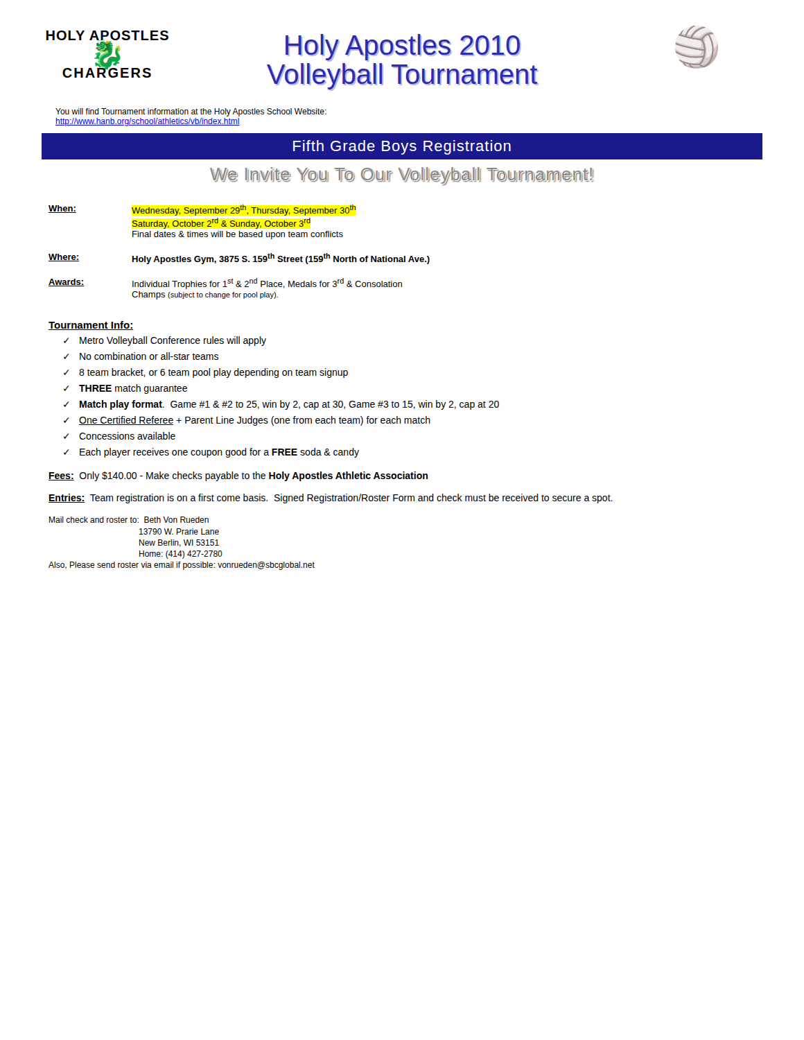HOLY APOSTLES
🐉
CHARGERS
Holy Apostles 2010
Volleyball Tournament
🏐
You will find Tournament information at the Holy Apostles School Website:
http://www.hanb.org/school/athletics/vb/index.html
Fifth Grade Boys Registration
We Invite You To Our Volleyball Tournament!
| When: | Wednesday, September 29 th , Thursday, September 30 th Saturday, October 2 rd & Sunday, October 3 rd Final dates & times will be based upon team conflicts |
| Where: | Holy Apostles Gym, 3875 S. 159 th Street (159 th North of National Ave.) |
| Awards: | Individual Trophies for 1 st & 2 nd Place, Medals for 3 rd & Consolation Champs (subject to change for pool play). |
Tournament Info:
Metro Volleyball Conference rules will apply
No combination or all-star teams
8 team bracket, or 6 team pool play depending on team signup
THREE match guarantee
Match play format. Game #1 & #2 to 25, win by 2, cap at 30, Game #3 to 15, win by 2, cap at 20
One Certified Referee + Parent Line Judges (one from each team) for each match
Concessions available
Each player receives one coupon good for a FREE soda & candy
Fees: Only $140.00 - Make checks payable to the Holy Apostles Athletic Association
Entries: Team registration is on a first come basis. Signed Registration/Roster Form and check must be received to secure a spot.
Mail check and roster to: Beth Von Rueden 13790 W. Prarie Lane New Berlin, WI 53151 Home: (414) 427-2780 Also, Please send roster via email if possible: vonrueden@sbcglobal.net